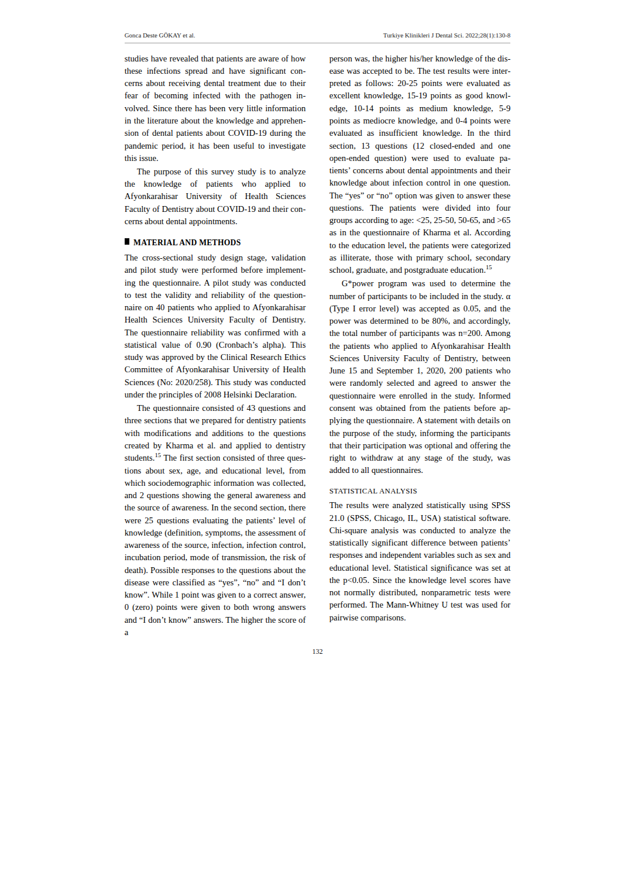Gonca Deste GÖKAY et al.
Turkiye Klinikleri J Dental Sci. 2022;28(1):130-8
studies have revealed that patients are aware of how these infections spread and have significant concerns about receiving dental treatment due to their fear of becoming infected with the pathogen involved. Since there has been very little information in the literature about the knowledge and apprehension of dental patients about COVID-19 during the pandemic period, it has been useful to investigate this issue.
The purpose of this survey study is to analyze the knowledge of patients who applied to Afyonkarahisar University of Health Sciences Faculty of Dentistry about COVID-19 and their concerns about dental appointments.
MATERIAL AND METHODS
The cross-sectional study design stage, validation and pilot study were performed before implementing the questionnaire. A pilot study was conducted to test the validity and reliability of the questionnaire on 40 patients who applied to Afyonkarahisar Health Sciences University Faculty of Dentistry. The questionnaire reliability was confirmed with a statistical value of 0.90 (Cronbach’s alpha). This study was approved by the Clinical Research Ethics Committee of Afyonkarahisar University of Health Sciences (No: 2020/258). This study was conducted under the principles of 2008 Helsinki Declaration.
The questionnaire consisted of 43 questions and three sections that we prepared for dentistry patients with modifications and additions to the questions created by Kharma et al. and applied to dentistry students.15 The first section consisted of three questions about sex, age, and educational level, from which sociodemographic information was collected, and 2 questions showing the general awareness and the source of awareness. In the second section, there were 25 questions evaluating the patients’ level of knowledge (definition, symptoms, the assessment of awareness of the source, infection, infection control, incubation period, mode of transmission, the risk of death). Possible responses to the questions about the disease were classified as “yes”, “no” and “I don’t know”. While 1 point was given to a correct answer, 0 (zero) points were given to both wrong answers and “I don’t know” answers. The higher the score of a
person was, the higher his/her knowledge of the disease was accepted to be. The test results were interpreted as follows: 20-25 points were evaluated as excellent knowledge, 15-19 points as good knowledge, 10-14 points as medium knowledge, 5-9 points as mediocre knowledge, and 0-4 points were evaluated as insufficient knowledge. In the third section, 13 questions (12 closed-ended and one open-ended question) were used to evaluate patients’ concerns about dental appointments and their knowledge about infection control in one question. The “yes” or “no” option was given to answer these questions. The patients were divided into four groups according to age: <25, 25-50, 50-65, and >65 as in the questionnaire of Kharma et al. According to the education level, the patients were categorized as illiterate, those with primary school, secondary school, graduate, and postgraduate education.15
G*power program was used to determine the number of participants to be included in the study. α (Type I error level) was accepted as 0.05, and the power was determined to be 80%, and accordingly, the total number of participants was n=200. Among the patients who applied to Afyonkarahisar Health Sciences University Faculty of Dentistry, between June 15 and September 1, 2020, 200 patients who were randomly selected and agreed to answer the questionnaire were enrolled in the study. Informed consent was obtained from the patients before applying the questionnaire. A statement with details on the purpose of the study, informing the participants that their participation was optional and offering the right to withdraw at any stage of the study, was added to all questionnaires.
STATISTICAL ANALYSIS
The results were analyzed statistically using SPSS 21.0 (SPSS, Chicago, IL, USA) statistical software. Chi-square analysis was conducted to analyze the statistically significant difference between patients’ responses and independent variables such as sex and educational level. Statistical significance was set at the p<0.05. Since the knowledge level scores have not normally distributed, nonparametric tests were performed. The Mann-Whitney U test was used for pairwise comparisons.
132